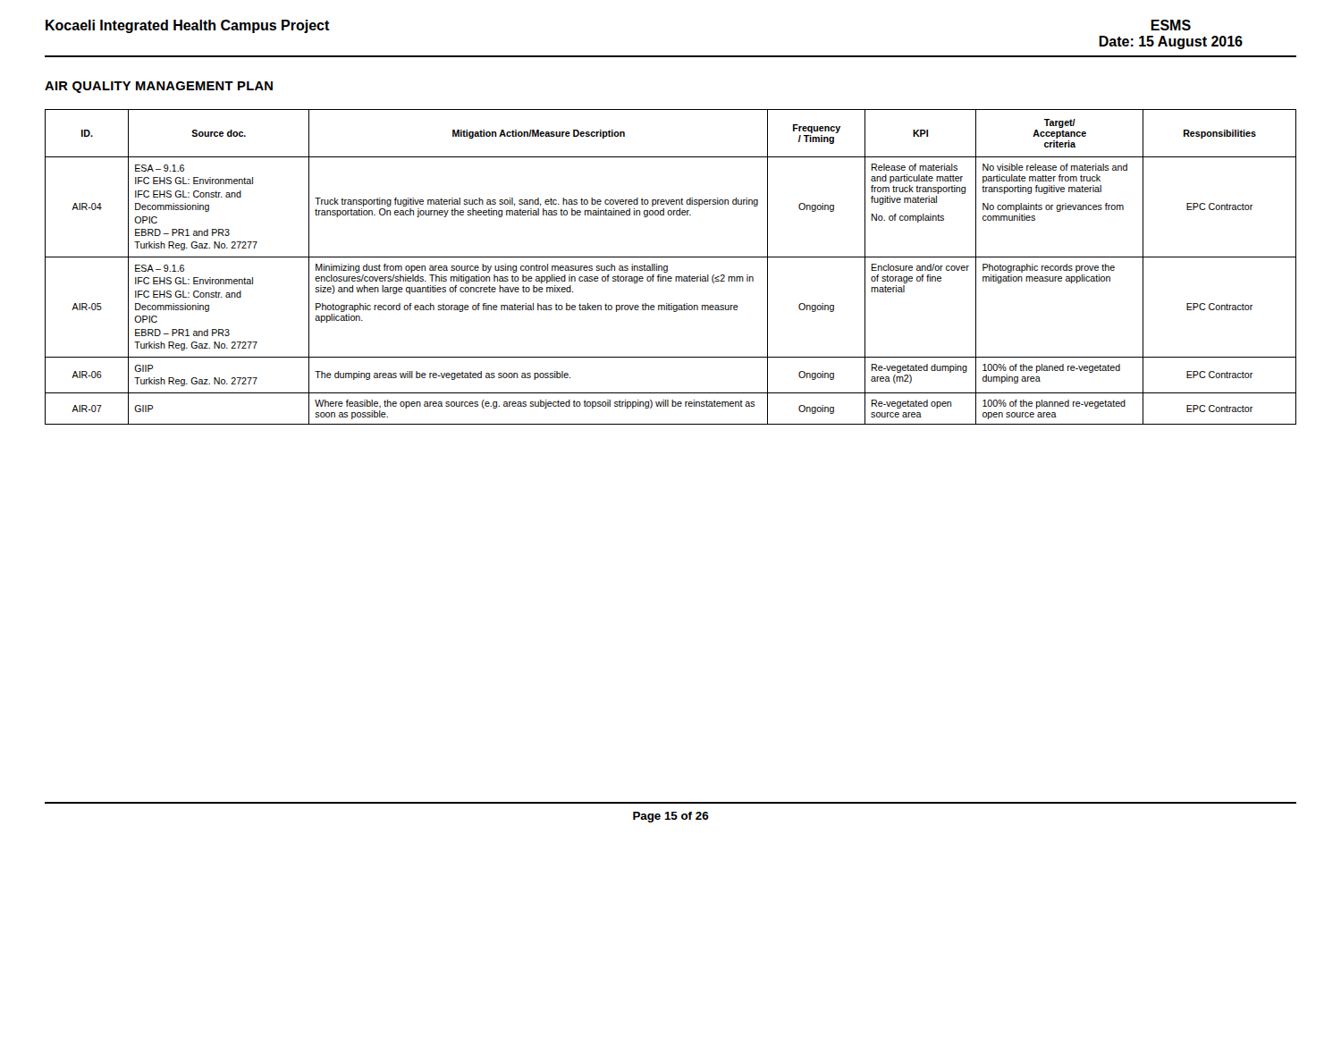Kocaeli Integrated Health Campus Project
ESMS
Date: 15 August 2016
AIR QUALITY MANAGEMENT PLAN
| ID. | Source doc. | Mitigation Action/Measure Description | Frequency / Timing | KPI | Target/ Acceptance criteria | Responsibilities |
| --- | --- | --- | --- | --- | --- | --- |
| AIR-04 | ESA – 9.1.6 IFC EHS GL: Environmental IFC EHS GL: Constr. and Decommissioning OPIC EBRD – PR1 and PR3 Turkish Reg. Gaz. No. 27277 | Truck transporting fugitive material such as soil, sand, etc. has to be covered to prevent dispersion during transportation. On each journey the sheeting material has to be maintained in good order. | Ongoing | Release of materials and particulate matter from truck transporting fugitive material No. of complaints | No visible release of materials and particulate matter from truck transporting fugitive material No complaints or grievances from communities | EPC Contractor |
| AIR-05 | ESA – 9.1.6 IFC EHS GL: Environmental IFC EHS GL: Constr. and Decommissioning OPIC EBRD – PR1 and PR3 Turkish Reg. Gaz. No. 27277 | Minimizing dust from open area source by using control measures such as installing enclosures/covers/shields. This mitigation has to be applied in case of storage of fine material (≤2 mm in size) and when large quantities of concrete have to be mixed. Photographic record of each storage of fine material has to be taken to prove the mitigation measure application. | Ongoing | Enclosure and/or cover of storage of fine material | Photographic records prove the mitigation measure application | EPC Contractor |
| AIR-06 | GIIP Turkish Reg. Gaz. No. 27277 | The dumping areas will be re-vegetated as soon as possible. | Ongoing | Re-vegetated dumping area (m2) | 100% of the planed re-vegetated dumping area | EPC Contractor |
| AIR-07 | GIIP | Where feasible, the open area sources (e.g. areas subjected to topsoil stripping) will be reinstatement as soon as possible. | Ongoing | Re-vegetated open source area | 100% of the planned re-vegetated open source area | EPC Contractor |
Page 15 of 26